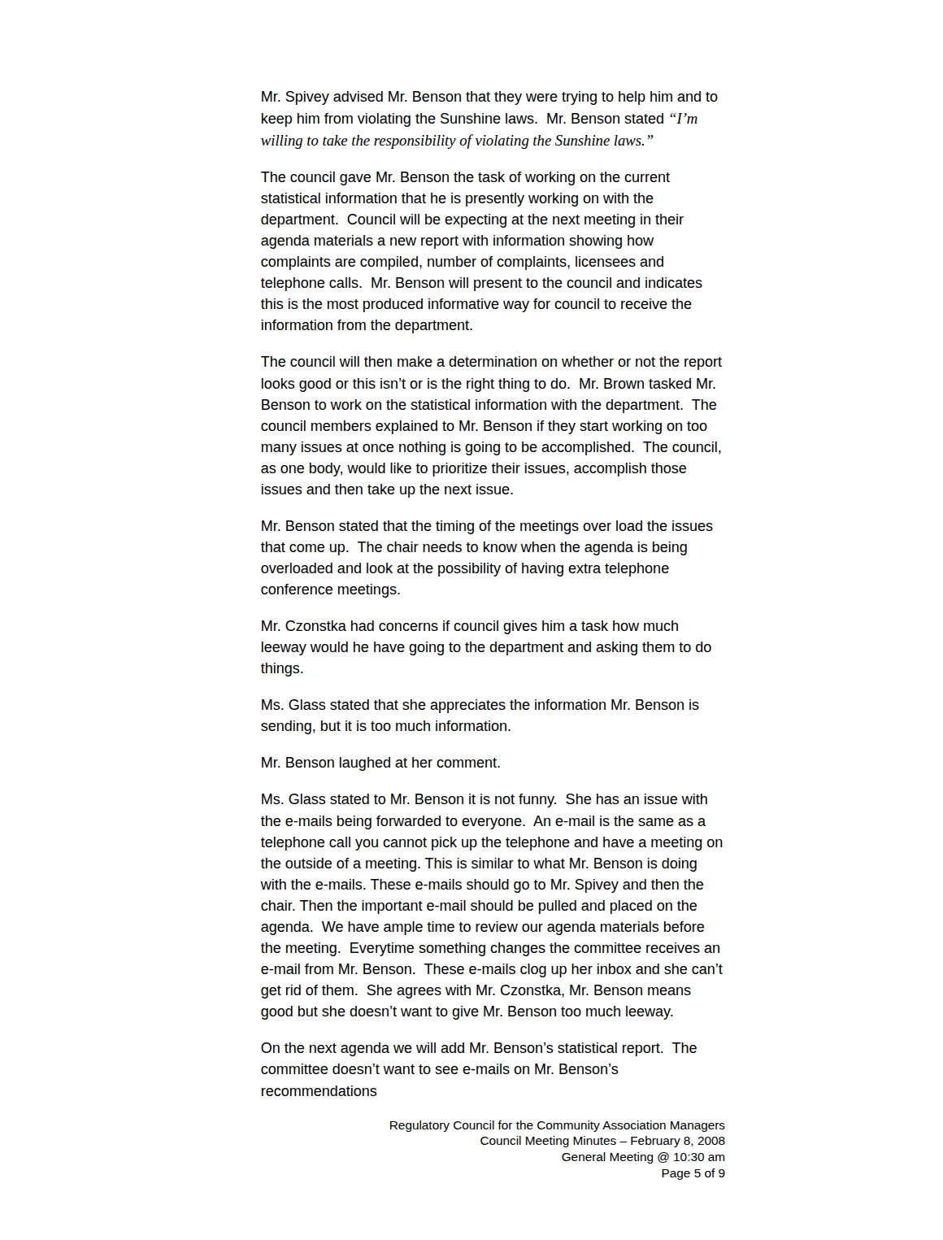Mr. Spivey advised Mr. Benson that they were trying to help him and to keep him from violating the Sunshine laws. Mr. Benson stated “I’m willing to take the responsibility of violating the Sunshine laws.”
The council gave Mr. Benson the task of working on the current statistical information that he is presently working on with the department. Council will be expecting at the next meeting in their agenda materials a new report with information showing how complaints are compiled, number of complaints, licensees and telephone calls. Mr. Benson will present to the council and indicates this is the most produced informative way for council to receive the information from the department.
The council will then make a determination on whether or not the report looks good or this isn’t or is the right thing to do. Mr. Brown tasked Mr. Benson to work on the statistical information with the department. The council members explained to Mr. Benson if they start working on too many issues at once nothing is going to be accomplished. The council, as one body, would like to prioritize their issues, accomplish those issues and then take up the next issue.
Mr. Benson stated that the timing of the meetings over load the issues that come up. The chair needs to know when the agenda is being overloaded and look at the possibility of having extra telephone conference meetings.
Mr. Czonstka had concerns if council gives him a task how much leeway would he have going to the department and asking them to do things.
Ms. Glass stated that she appreciates the information Mr. Benson is sending, but it is too much information.
Mr. Benson laughed at her comment.
Ms. Glass stated to Mr. Benson it is not funny. She has an issue with the e-mails being forwarded to everyone. An e-mail is the same as a telephone call you cannot pick up the telephone and have a meeting on the outside of a meeting. This is similar to what Mr. Benson is doing with the e-mails. These e-mails should go to Mr. Spivey and then the chair. Then the important e-mail should be pulled and placed on the agenda. We have ample time to review our agenda materials before the meeting. Everytime something changes the committee receives an e-mail from Mr. Benson. These e-mails clog up her inbox and she can’t get rid of them. She agrees with Mr. Czonstka, Mr. Benson means good but she doesn’t want to give Mr. Benson too much leeway.
On the next agenda we will add Mr. Benson’s statistical report. The committee doesn’t want to see e-mails on Mr. Benson’s recommendations
Regulatory Council for the Community Association Managers
Council Meeting Minutes – February 8, 2008
General Meeting @ 10:30 am
Page 5 of 9